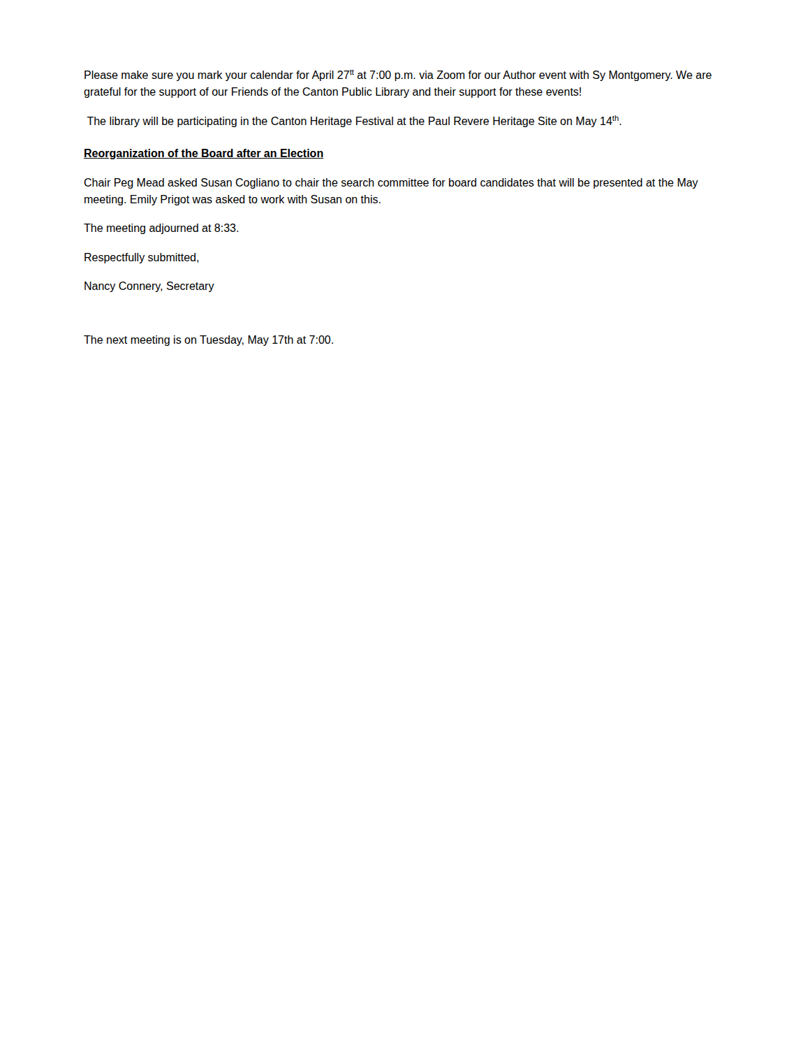Please make sure you mark your calendar for April 27tt at 7:00 p.m. via Zoom for our Author event with Sy Montgomery. We are grateful for the support of our Friends of the Canton Public Library and their support for these events!
The library will be participating in the Canton Heritage Festival at the Paul Revere Heritage Site on May 14th.
Reorganization of the Board after an Election
Chair Peg Mead asked Susan Cogliano to chair the search committee for board candidates that will be presented at the May meeting. Emily Prigot was asked to work with Susan on this.
The meeting adjourned at 8:33.
Respectfully submitted,
Nancy Connery, Secretary
The next meeting is on Tuesday, May 17th at 7:00.